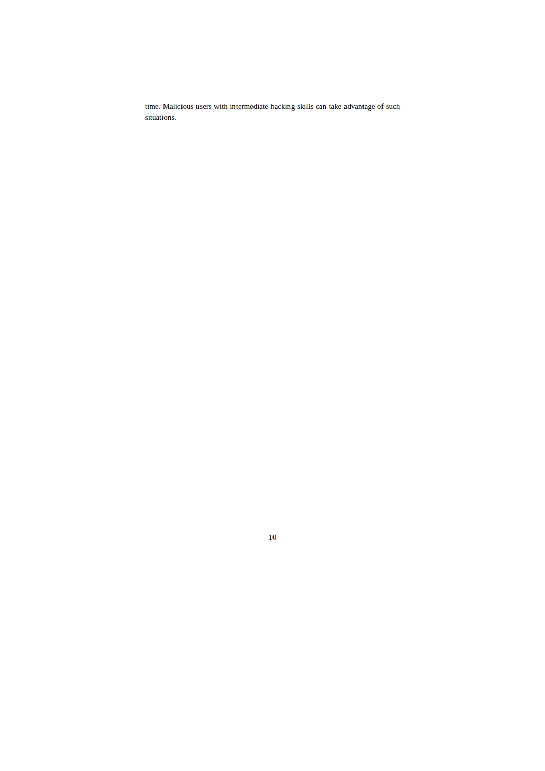time. Malicious users with intermediate hacking skills can take advantage of such situations.
10